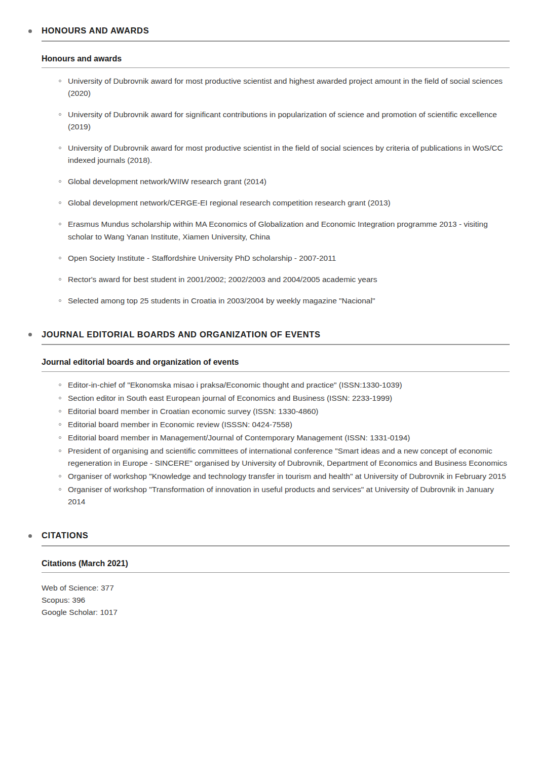Honours and awards
Honours and awards
University of Dubrovnik award for most productive scientist and highest awarded project amount in the field of social sciences (2020)
University of Dubrovnik award for significant contributions in popularization of science and promotion of scientific excellence (2019)
University of Dubrovnik award for most productive scientist in the field of social sciences by criteria of publications in WoS/CC indexed journals (2018).
Global development network/WIIW research grant (2014)
Global development network/CERGE-EI regional research competition research grant (2013)
Erasmus Mundus scholarship within MA Economics of Globalization and Economic Integration programme 2013 - visiting scholar to Wang Yanan Institute, Xiamen University, China
Open Society Institute - Staffordshire University PhD scholarship - 2007-2011
Rector's award for best student in 2001/2002; 2002/2003 and 2004/2005 academic years
Selected among top 25 students in Croatia in 2003/2004 by weekly magazine "Nacional"
Journal editorial boards and organization of events
Journal editorial boards and organization of events
Editor-in-chief of "Ekonomska misao i praksa/Economic thought and practice" (ISSN:1330-1039)
Section editor in South east European journal of Economics and Business (ISSN: 2233-1999)
Editorial board member in Croatian economic survey (ISSN: 1330-4860)
Editorial board member in Economic review (ISSSN: 0424-7558)
Editorial board member in Management/Journal of Contemporary Management (ISSN: 1331-0194)
President of organising and scientific committees of international conference "Smart ideas and a new concept of economic regeneration in Europe - SINCERE" organised by University of Dubrovnik, Department of Economics and Business Economics
Organiser of workshop "Knowledge and technology transfer in tourism and health" at University of Dubrovnik in February 2015
Organiser of workshop "Transformation of innovation in useful products and services" at University of Dubrovnik in January 2014
Citations
Citations (March 2021)
Web of Science: 377
Scopus: 396
Google Scholar: 1017